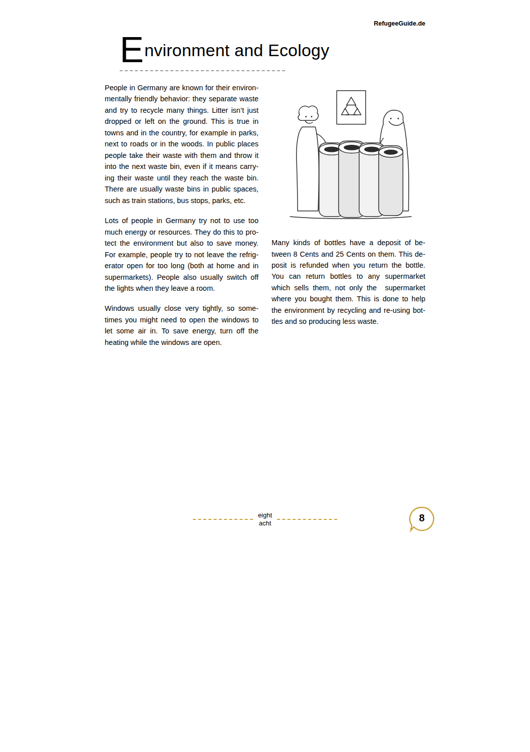RefugeeGuide.de
Environment and Ecology
People in Germany are known for their environmentally friendly behavior: they separate waste and try to recycle many things. Litter isn’t just dropped or left on the ground. This is true in towns and in the country, for example in parks, next to roads or in the woods. In public places people take their waste with them and throw it into the next waste bin, even if it means carrying their waste until they reach the waste bin. There are usually waste bins in public spaces, such as train stations, bus stops, parks, etc.
Lots of people in Germany try not to use too much energy or resources. They do this to protect the environment but also to save money. For example, people try to not leave the refrigerator open for too long (both at home and in supermarkets). People also usually switch off the lights when they leave a room.
Windows usually close very tightly, so sometimes you might need to open the windows to let some air in. To save energy, turn off the heating while the windows are open.
Many kinds of bottles have a deposit of between 8 Cents and 25 Cents on them. This deposit is refunded when you return the bottle. You can return bottles to any supermarket which sells them, not only the supermarket where you bought them. This is done to help the environment by recycling and re-using bottles and so producing less waste.
eight
acht
8